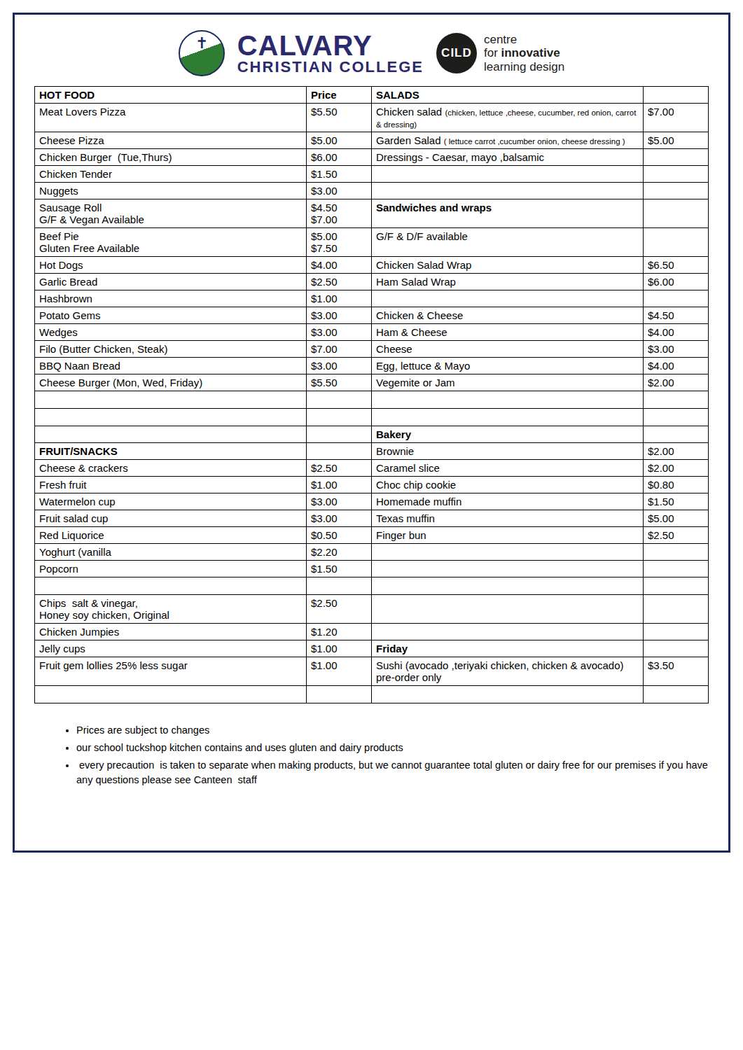CALVARY
CHRISTIAN COLLEGE
CILD
centre
for innovative
learning design
| HOT FOOD | Price | SALADS | |
| --- | --- | --- | --- |
| Meat Lovers Pizza | $5.50 | Chicken salad (chicken, lettuce ,cheese, cucumber, red onion, carrot & dressing) | $7.00 |
| Cheese Pizza | $5.00 | Garden Salad ( lettuce carrot ,cucumber onion, cheese dressing ) | $5.00 |
| Chicken Burger (Tue,Thurs) | $6.00 | Dressings - Caesar, mayo ,balsamic | |
| Chicken Tender | $1.50 | | |
| Nuggets | $3.00 | | |
| Sausage Roll G/F & Vegan Available | $4.50 $7.00 | Sandwiches and wraps | |
| Beef Pie Gluten Free Available | $5.00 $7.50 | G/F & D/F available | |
| Hot Dogs | $4.00 | Chicken Salad Wrap | $6.50 |
| Garlic Bread | $2.50 | Ham Salad Wrap | $6.00 |
| Hashbrown | $1.00 | | |
| Potato Gems | $3.00 | Chicken & Cheese | $4.50 |
| Wedges | $3.00 | Ham & Cheese | $4.00 |
| Filo (Butter Chicken, Steak) | $7.00 | Cheese | $3.00 |
| BBQ Naan Bread | $3.00 | Egg, lettuce & Mayo | $4.00 |
| Cheese Burger (Mon, Wed, Friday) | $5.50 | Vegemite or Jam | $2.00 |
| | | Bakery | |
| FRUIT/SNACKS | | Brownie | $2.00 |
| Cheese & crackers | $2.50 | Caramel slice | $2.00 |
| Fresh fruit | $1.00 | Choc chip cookie | $0.80 |
| Watermelon cup | $3.00 | Homemade muffin | $1.50 |
| Fruit salad cup | $3.00 | Texas muffin | $5.00 |
| Red Liquorice | $0.50 | Finger bun | $2.50 |
| Yoghurt (vanilla | $2.20 | | |
| Popcorn | $1.50 | | |
| Chips salt & vinegar, Honey soy chicken, Original | $2.50 | | |
| Chicken Jumpies | $1.20 | | |
| Jelly cups | $1.00 | Friday | |
| Fruit gem lollies 25% less sugar | $1.00 | Sushi (avocado ,teriyaki chicken, chicken & avocado) pre-order only | $3.50 |
Prices are subject to changes
our school tuckshop kitchen contains and uses gluten and dairy products
every precaution is taken to separate when making products, but we cannot guarantee total gluten or dairy free for our premises if you have any questions please see Canteen staff